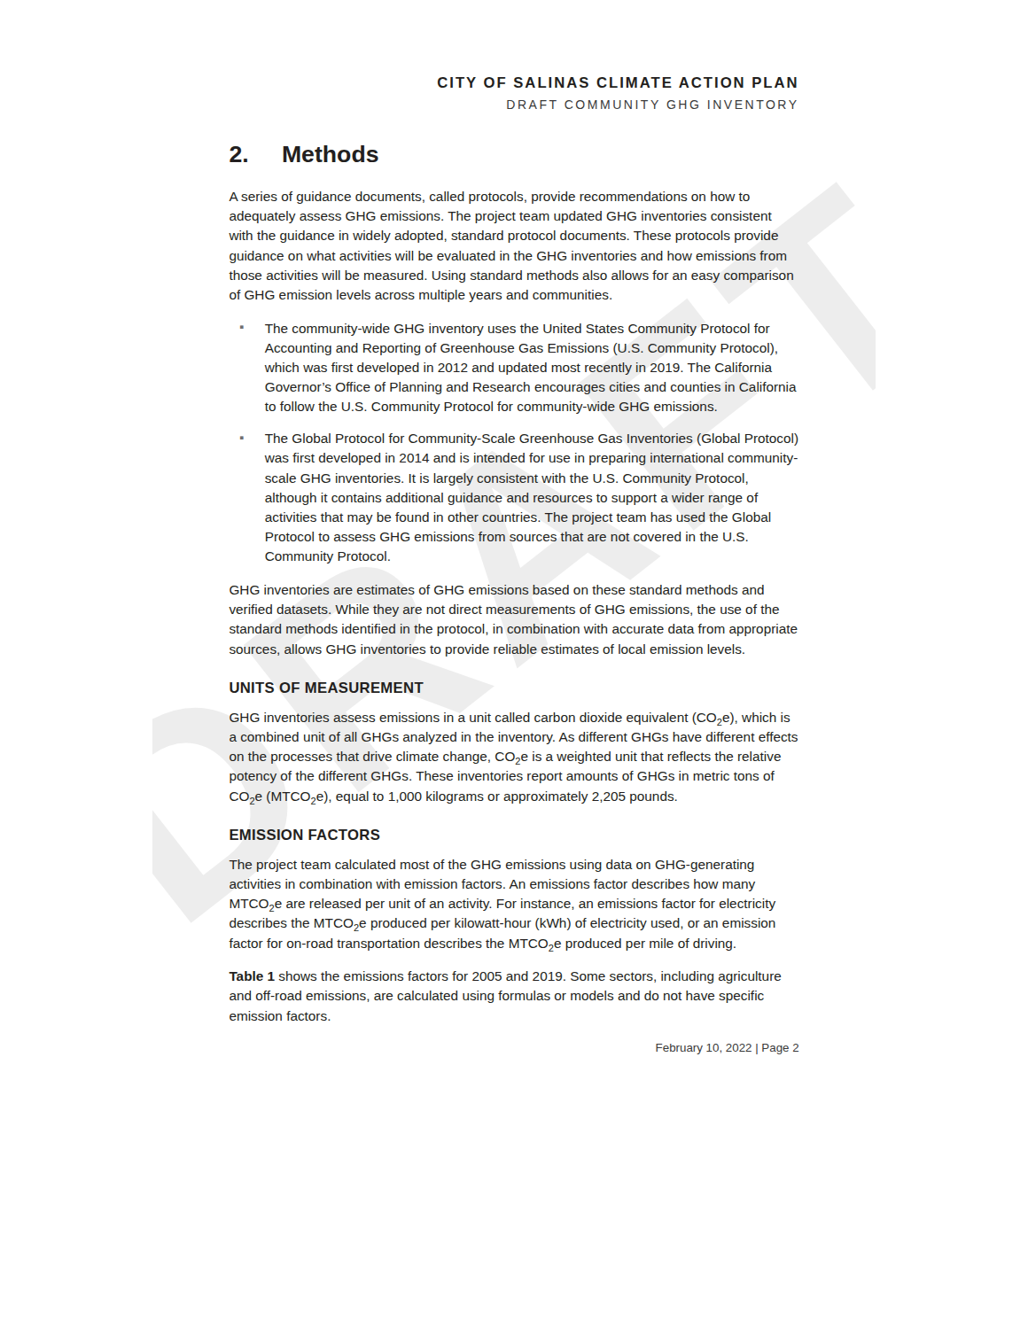DRAFT
CITY OF SALINAS CLIMATE ACTION PLAN
DRAFT COMMUNITY GHG INVENTORY
2. Methods
A series of guidance documents, called protocols, provide recommendations on how to adequately assess GHG emissions. The project team updated GHG inventories consistent with the guidance in widely adopted, standard protocol documents. These protocols provide guidance on what activities will be evaluated in the GHG inventories and how emissions from those activities will be measured. Using standard methods also allows for an easy comparison of GHG emission levels across multiple years and communities.
The community-wide GHG inventory uses the United States Community Protocol for Accounting and Reporting of Greenhouse Gas Emissions (U.S. Community Protocol), which was first developed in 2012 and updated most recently in 2019. The California Governor’s Office of Planning and Research encourages cities and counties in California to follow the U.S. Community Protocol for community-wide GHG emissions.
The Global Protocol for Community-Scale Greenhouse Gas Inventories (Global Protocol) was first developed in 2014 and is intended for use in preparing international community-scale GHG inventories. It is largely consistent with the U.S. Community Protocol, although it contains additional guidance and resources to support a wider range of activities that may be found in other countries. The project team has used the Global Protocol to assess GHG emissions from sources that are not covered in the U.S. Community Protocol.
GHG inventories are estimates of GHG emissions based on these standard methods and verified datasets. While they are not direct measurements of GHG emissions, the use of the standard methods identified in the protocol, in combination with accurate data from appropriate sources, allows GHG inventories to provide reliable estimates of local emission levels.
UNITS OF MEASUREMENT
GHG inventories assess emissions in a unit called carbon dioxide equivalent (CO2e), which is a combined unit of all GHGs analyzed in the inventory. As different GHGs have different effects on the processes that drive climate change, CO2e is a weighted unit that reflects the relative potency of the different GHGs. These inventories report amounts of GHGs in metric tons of CO2e (MTCO2e), equal to 1,000 kilograms or approximately 2,205 pounds.
EMISSION FACTORS
The project team calculated most of the GHG emissions using data on GHG-generating activities in combination with emission factors. An emissions factor describes how many MTCO2e are released per unit of an activity. For instance, an emissions factor for electricity describes the MTCO2e produced per kilowatt-hour (kWh) of electricity used, or an emission factor for on-road transportation describes the MTCO2e produced per mile of driving.
Table 1 shows the emissions factors for 2005 and 2019. Some sectors, including agriculture and off-road emissions, are calculated using formulas or models and do not have specific emission factors.
February 10, 2022 | Page 2